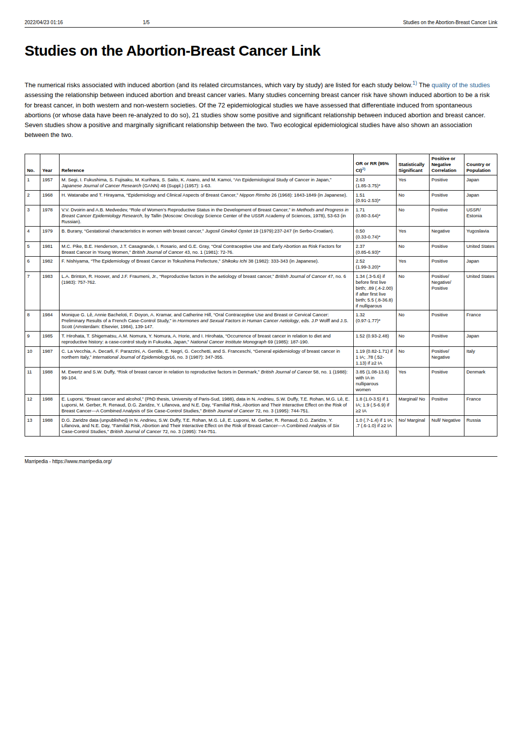2022/04/23 01:16
1/5
Studies on the Abortion-Breast Cancer Link
Studies on the Abortion-Breast Cancer Link
The numerical risks associated with induced abortion (and its related circumstances, which vary by study) are listed for each study below.1) The quality of the studies assessing the relationship between induced abortion and breast cancer varies. Many studies concerning breast cancer risk have shown induced abortion to be a risk for breast cancer, in both western and non-western societies. Of the 72 epidemiological studies we have assessed that differentiate induced from spontaneous abortions (or whose data have been re-analyzed to do so), 21 studies show some positive and significant relationship between induced abortion and breast cancer. Seven studies show a positive and marginally significant relationship between the two. Two ecological epidemiological studies have also shown an association between the two.
| No. | Year | Reference | OR or RR (95% CI) 2) | Statistically Significant | Positive or Negative Correlation | Country or Population |
| --- | --- | --- | --- | --- | --- | --- |
| 1 | 1957 | M. Segi, I. Fukushima, S. Fujisaku, M. Kurihara, S. Saito, K. Asano, and M. Kamoi, “An Epidemiological Study of Cancer in Japan,” Japanese Journal of Cancer Research (GANN) 48 (Suppl.) (1957): 1-63. | 2.63 (1.85-3.75)* | Yes | Positive | Japan |
| 2 | 1968 | H. Watanabe and T. Hirayama, “Epidemiology and Clinical Aspects of Breast Cancer,” Nippon Rinsho 26 (1968): 1843-1849 (in Japanese). | 1.51 (0.91-2.53)* | No | Positive | Japan |
| 3 | 1978 | V.V. Dvoirin and A.B. Medvedev, “Role of Women’s Reproductive Status in the Development of Breast Cancer,” in Methods and Progress in Breast Cancer Epidemiology Research , by Tallin (Moscow: Oncology Science Center of the USSR Academy of Sciences, 1978), 53-63 (in Russian). | 1.71 (0.80-3.64)* | No | Positive | USSR/ Estonia |
| 4 | 1979 | B. Burany, “Gestational characteristics in women with breast cancer,” Jugosil Ginekol Opstet 19 (1979):237-247 (in Serbo-Croatian). | 0.50 (0.33-0.74)* | Yes | Negative | Yugoslavia |
| 5 | 1981 | M.C. Pike, B.E. Henderson, J.T. Casagrande, I. Rosario, and G.E. Gray, “Oral Contraceptive Use and Early Abortion as Risk Factors for Breast Cancer in Young Women,” British Journal of Cancer 43, no. 1 (1981): 72-76. | 2.37 (0.85-6.93)* | No | Positive | United States |
| 6 | 1982 | F. Nishiyama, “The Epidemiology of Breast Cancer in Tokushima Prefecture,” Shikoku Ichi 38 (1982): 333-343 (in Japanese). | 2.52 (1.99-3.20)* | Yes | Positive | Japan |
| 7 | 1983 | L.A. Brinton, R. Hoover, and J.F. Fraumeni, Jr., “Reproductive factors in the aetiology of breast cancer,” British Journal of Cancer 47, no. 6 (1983): 757-762. | 1.34 (.3-5.6) if before first live birth; .89 (.4-2.00) if after first live birth; 5.5 (.8-36.8) if nulliparous | No | Positive/ Negative/ Positive | United States |
| 8 | 1984 | Monique G. Lê, Annie Bacheloti, F. Doyon, A. Kramar, and Catherine Hill, “Oral Contraceptive Use and Breast or Cervical Cancer: Preliminary Results of a French Case-Control Study,” in Hormones and Sexual Factors in Human Cancer Aetiology , eds. J.P Wolff and J.S. Scott (Amsterdam: Elsevier, 1984), 139-147. | 1.32 (0.97-1.77)* | No | Positive | France |
| 9 | 1985 | T. Hirohata, T. Shigematsu, A.M. Nomura, Y. Nomura, A. Horie, and I. Hirohata, “Occurrence of breast cancer in relation to diet and reproductive history: a case-control study in Fukuoka, Japan,” National Cancer Institute Monograph 69 (1985): 187-190. | 1.52 (0.93-2.48) | No | Positive | Japan |
| 10 | 1987 | C. La Vecchia, A. Decarli, F. Parazzini, A. Gentile, E. Negri, G. Cecchetti, and S. Franceschi, “General epidemiology of breast cancer in northern Italy,” International Journal of Epidemiology 16, no. 3 (1987): 347-355. | 1.19 (0.82-1.71) if 1 IA; .78 (.52-1.13) if ≥2 IA | No | Positive/ Negative | Italy |
| 11 | 1988 | M. Ewertz and S.W. Duffy, “Risk of breast cancer in relation to reproductive factors in Denmark,” British Journal of Cancer 58, no. 1 (1988): 99-104. | 3.85 (1.08-13.6) with IA in nulliparous women | Yes | Positive | Denmark |
| 12 | 1988 | E. Luporsi, “Breast cancer and alcohol,” (PhD thesis, University of Paris-Sud, 1988), data in N. Andrieu, S.W. Duffy, T.E. Rohan, M.G. Lê, E. Luporsi, M. Gerber, R. Renaud, D.G. Zaridze, Y. Lifanova, and N.E. Day, “Familial Risk, Abortion and Their Interactive Effect on the Risk of Breast Cancer—A Combined Analysis of Six Case-Control Studies,” British Journal of Cancer 72, no. 3 (1995): 744-751. | 1.8 (1.0-3.5) if 1 IA; 1.9 (.5-6.9) if ≥2 IA | Marginal/ No | Positive | France |
| 13 | 1988 | D.G. Zaridze data (unpublished) in N. Andrieu, S.W. Duffy, T.E. Rohan, M.G. Lê, E. Luporsi, M. Gerber, R. Renaud, D.G. Zaridze, Y. Lifanova, and N.E. Day, “Familial Risk, Abortion and Their Interactive Effect on the Risk of Breast Cancer—A Combined Analysis of Six Case-Control Studies,” British Journal of Cancer 72, no. 3 (1995): 744-751. | 1.0 (.7-1.4) if 1 IA; .7 (.6-1.0) if ≥2 IA | No/ Marginal | Null/ Negative | Russia |
Marripedia - https://www.marripedia.org/